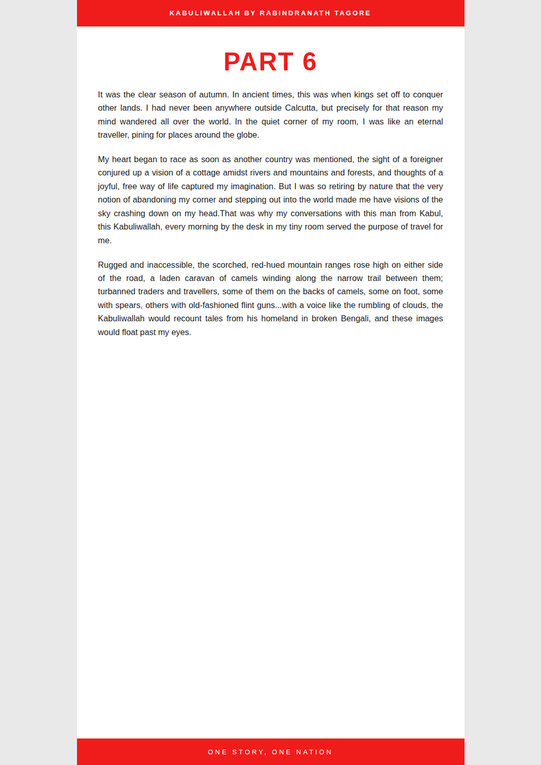Kabuliwallah by Rabindranath Tagore
Part 6
It was the clear season of autumn. In ancient times, this was when kings set off to conquer other lands. I had never been anywhere outside Calcutta, but precisely for that reason my mind wandered all over the world. In the quiet corner of my room, I was like an eternal traveller, pining for places around the globe.
My heart began to race as soon as another country was mentioned, the sight of a foreigner conjured up a vision of a cottage amidst rivers and mountains and forests, and thoughts of a joyful, free way of life captured my imagination. But I was so retiring by nature that the very notion of abandoning my corner and stepping out into the world made me have visions of the sky crashing down on my head.That was why my conversations with this man from Kabul, this Kabuliwallah, every morning by the desk in my tiny room served the purpose of travel for me.
Rugged and inaccessible, the scorched, red-hued mountain ranges rose high on either side of the road, a laden caravan of camels winding along the narrow trail between them; turbanned traders and travellers, some of them on the backs of camels, some on foot, some with spears, others with old-fashioned flint guns...with a voice like the rumbling of clouds, the Kabuliwallah would recount tales from his homeland in broken Bengali, and these images would float past my eyes.
One Story, One Nation